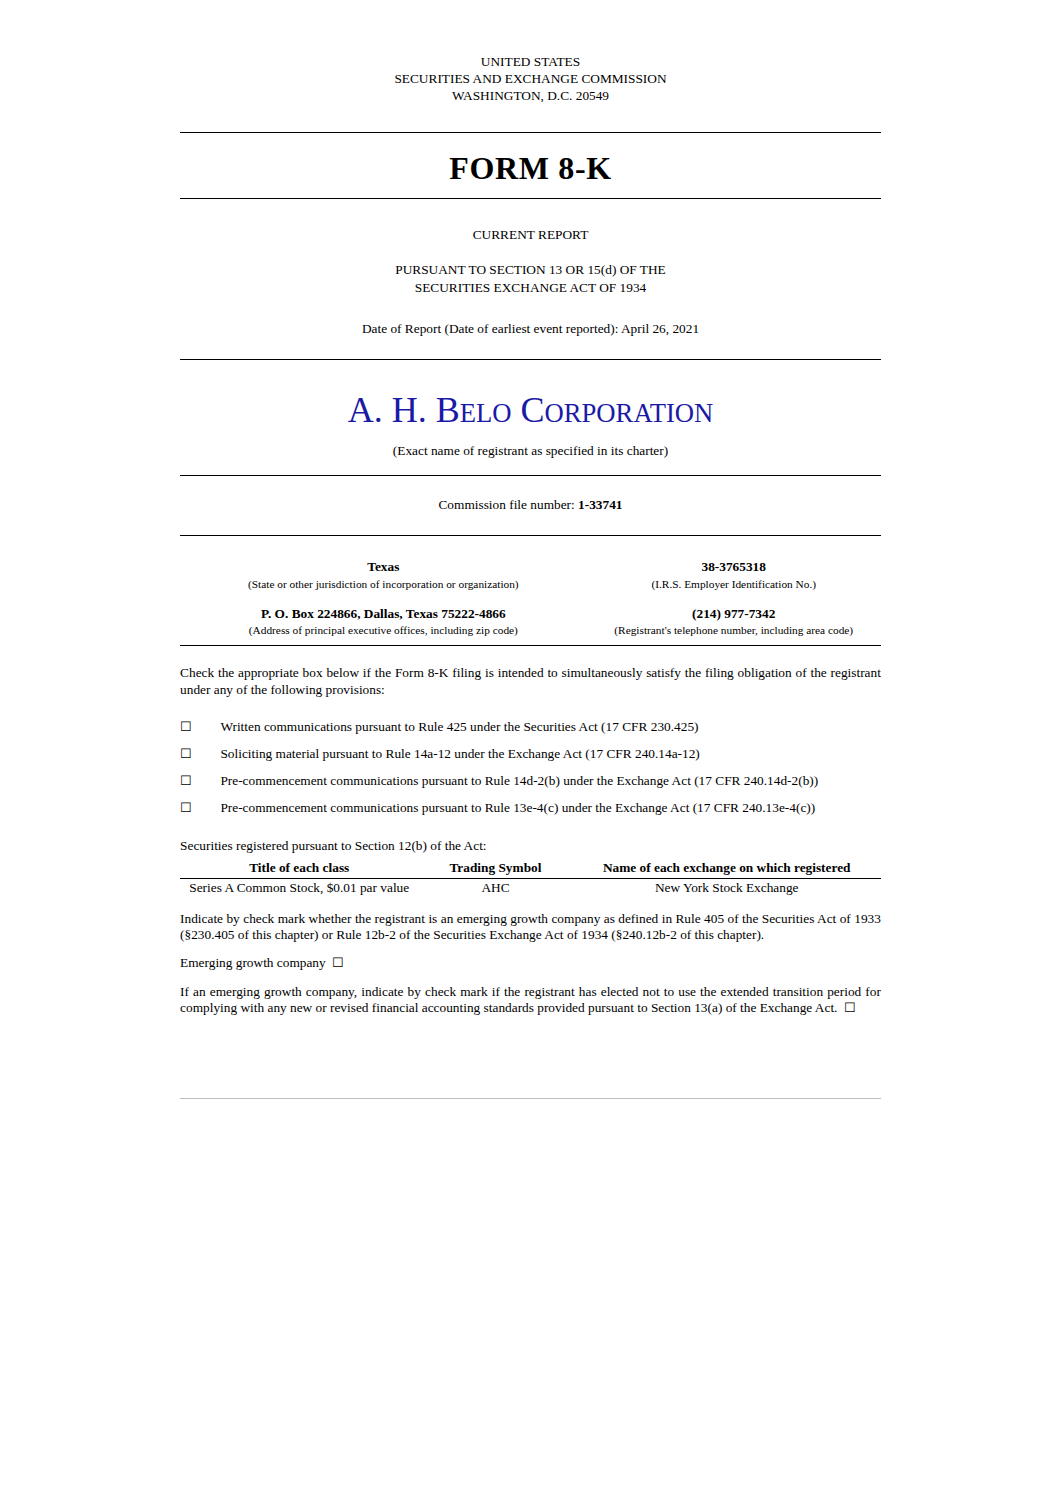UNITED STATES
SECURITIES AND EXCHANGE COMMISSION
WASHINGTON, D.C. 20549
FORM 8-K
CURRENT REPORT
PURSUANT TO SECTION 13 OR 15(d) OF THE
SECURITIES EXCHANGE ACT OF 1934
Date of Report (Date of earliest event reported): April 26, 2021
A. H. BELO CORPORATION
(Exact name of registrant as specified in its charter)
Commission file number: 1-33741
| Texas | 38-3765318 |
| (State or other jurisdiction of incorporation or organization) | (I.R.S. Employer Identification No.) |
| P. O. Box 224866, Dallas, Texas 75222-4866 | (214) 977-7342 |
| (Address of principal executive offices, including zip code) | (Registrant's telephone number, including area code) |
Check the appropriate box below if the Form 8-K filing is intended to simultaneously satisfy the filing obligation of the registrant under any of the following provisions:
| ☐ | Written communications pursuant to Rule 425 under the Securities Act (17 CFR 230.425) |
| ☐ | Soliciting material pursuant to Rule 14a-12 under the Exchange Act (17 CFR 240.14a-12) |
| ☐ | Pre-commencement communications pursuant to Rule 14d-2(b) under the Exchange Act (17 CFR 240.14d-2(b)) |
| ☐ | Pre-commencement communications pursuant to Rule 13e-4(c) under the Exchange Act (17 CFR 240.13e-4(c)) |
Securities registered pursuant to Section 12(b) of the Act:
| Title of each class | Trading Symbol | Name of each exchange on which registered |
| --- | --- | --- |
| Series A Common Stock, $0.01 par value | AHC | New York Stock Exchange |
Indicate by check mark whether the registrant is an emerging growth company as defined in Rule 405 of the Securities Act of 1933 (§230.405 of this chapter) or Rule 12b-2 of the Securities Exchange Act of 1934 (§240.12b-2 of this chapter).
Emerging growth company ☐
If an emerging growth company, indicate by check mark if the registrant has elected not to use the extended transition period for complying with any new or revised financial accounting standards provided pursuant to Section 13(a) of the Exchange Act. ☐